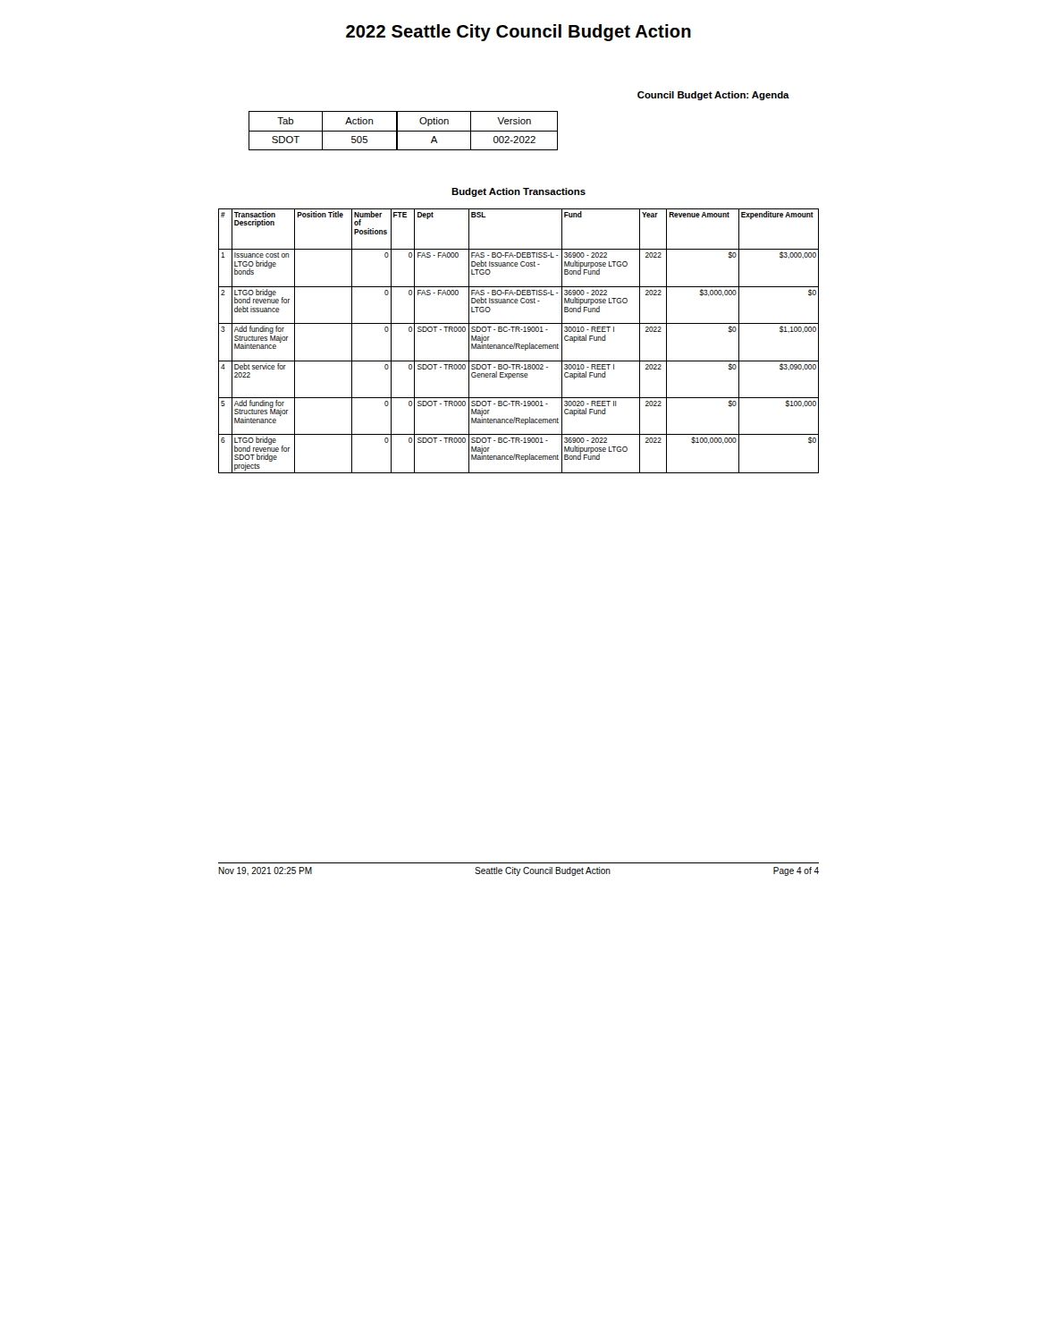2022 Seattle City Council Budget Action
Council Budget Action: Agenda
| Tab | Action | Option | Version |
| SDOT | 505 | A | 002-2022 |
Budget Action Transactions
| # | Transaction Description | Position Title | Number of Positions | FTE | Dept | BSL | Fund | Year | Revenue Amount | Expenditure Amount |
| --- | --- | --- | --- | --- | --- | --- | --- | --- | --- | --- |
| 1 | Issuance cost on LTGO bridge bonds | | 0 | 0 | FAS - FA000 | FAS - BO-FA-DEBTISS-L - Debt Issuance Cost - LTGO | 36900 - 2022 Multipurpose LTGO Bond Fund | 2022 | $0 | $3,000,000 |
| 2 | LTGO bridge bond revenue for debt issuance | | 0 | 0 | FAS - FA000 | FAS - BO-FA-DEBTISS-L - Debt Issuance Cost - LTGO | 36900 - 2022 Multipurpose LTGO Bond Fund | 2022 | $3,000,000 | $0 |
| 3 | Add funding for Structures Major Maintenance | | 0 | 0 | SDOT - TR000 | SDOT - BC-TR-19001 - Major Maintenance/Replacement | 30010 - REET I Capital Fund | 2022 | $0 | $1,100,000 |
| 4 | Debt service for 2022 | | 0 | 0 | SDOT - TR000 | SDOT - BO-TR-18002 - General Expense | 30010 - REET I Capital Fund | 2022 | $0 | $3,090,000 |
| 5 | Add funding for Structures Major Maintenance | | 0 | 0 | SDOT - TR000 | SDOT - BC-TR-19001 - Major Maintenance/Replacement | 30020 - REET II Capital Fund | 2022 | $0 | $100,000 |
| 6 | LTGO bridge bond revenue for SDOT bridge projects | | 0 | 0 | SDOT - TR000 | SDOT - BC-TR-19001 - Major Maintenance/Replacement | 36900 - 2022 Multipurpose LTGO Bond Fund | 2022 | $100,000,000 | $0 |
Nov 19, 2021 02:25 PM Page 4 of 4
Seattle City Council Budget Action